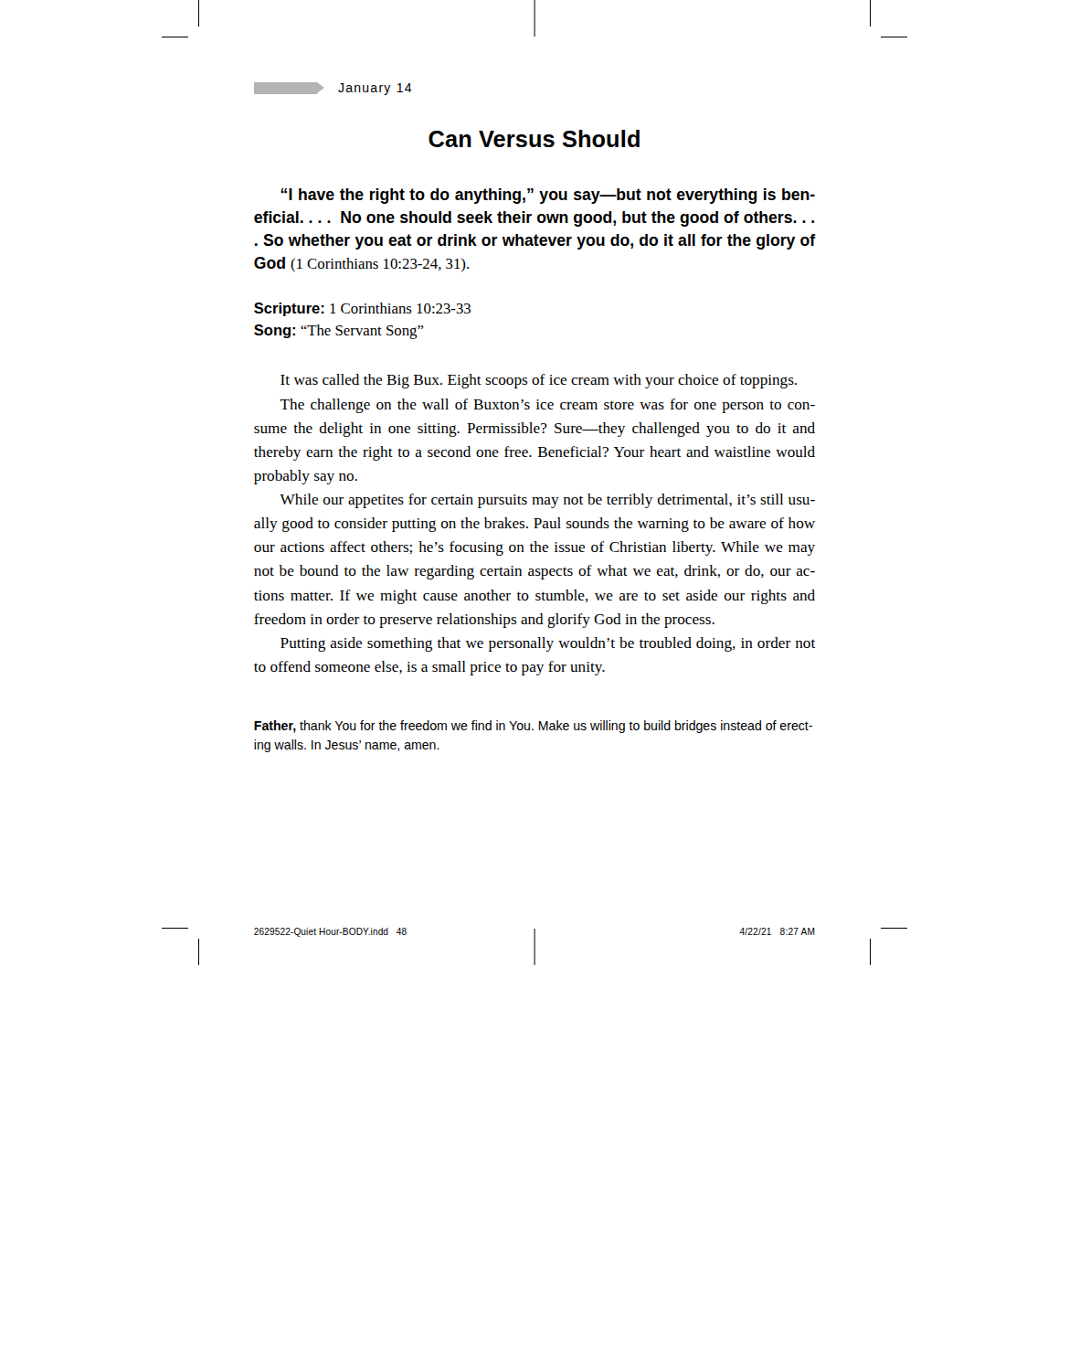January 14
Can Versus Should
“I have the right to do anything,” you say—but not everything is beneficial. . . . No one should seek their own good, but the good of others. . . . So whether you eat or drink or whatever you do, do it all for the glory of God (1 Corinthians 10:23-24, 31).
Scripture: 1 Corinthians 10:23-33
Song: “The Servant Song”
It was called the Big Bux. Eight scoops of ice cream with your choice of toppings.
The challenge on the wall of Buxton’s ice cream store was for one person to consume the delight in one sitting. Permissible? Sure—they challenged you to do it and thereby earn the right to a second one free. Beneficial? Your heart and waistline would probably say no.
While our appetites for certain pursuits may not be terribly detrimental, it’s still usually good to consider putting on the brakes. Paul sounds the warning to be aware of how our actions affect others; he’s focusing on the issue of Christian liberty. While we may not be bound to the law regarding certain aspects of what we eat, drink, or do, our actions matter. If we might cause another to stumble, we are to set aside our rights and freedom in order to preserve relationships and glorify God in the process.
Putting aside something that we personally wouldn’t be troubled doing, in order not to offend someone else, is a small price to pay for unity.
Father, thank You for the freedom we find in You. Make us willing to build bridges instead of erecting walls. In Jesus’ name, amen.
2629522-Quiet Hour-BODY.indd 48 4/22/21 8:27 AM